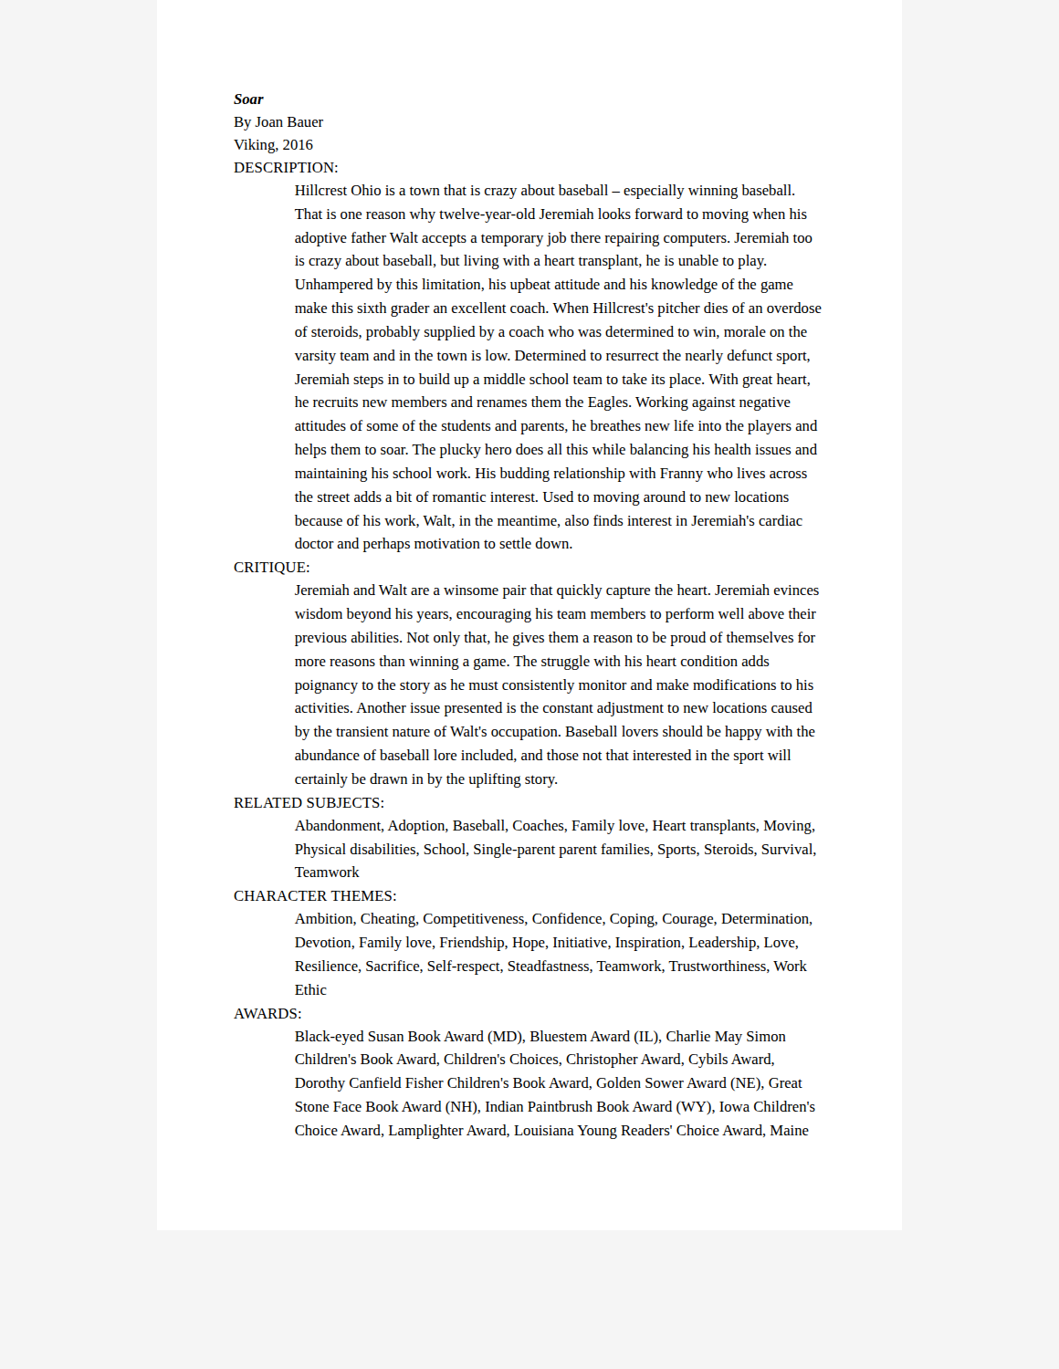Soar
By Joan Bauer
Viking, 2016
DESCRIPTION:
Hillcrest Ohio is a town that is crazy about baseball – especially winning baseball. That is one reason why twelve-year-old Jeremiah looks forward to moving when his adoptive father Walt accepts a temporary job there repairing computers. Jeremiah too is crazy about baseball, but living with a heart transplant, he is unable to play. Unhampered by this limitation, his upbeat attitude and his knowledge of the game make this sixth grader an excellent coach. When Hillcrest's pitcher dies of an overdose of steroids, probably supplied by a coach who was determined to win, morale on the varsity team and in the town is low. Determined to resurrect the nearly defunct sport, Jeremiah steps in to build up a middle school team to take its place. With great heart, he recruits new members and renames them the Eagles. Working against negative attitudes of some of the students and parents, he breathes new life into the players and helps them to soar. The plucky hero does all this while balancing his health issues and maintaining his school work. His budding relationship with Franny who lives across the street adds a bit of romantic interest. Used to moving around to new locations because of his work, Walt, in the meantime, also finds interest in Jeremiah's cardiac doctor and perhaps motivation to settle down.
CRITIQUE:
Jeremiah and Walt are a winsome pair that quickly capture the heart. Jeremiah evinces wisdom beyond his years, encouraging his team members to perform well above their previous abilities. Not only that, he gives them a reason to be proud of themselves for more reasons than winning a game. The struggle with his heart condition adds poignancy to the story as he must consistently monitor and make modifications to his activities. Another issue presented is the constant adjustment to new locations caused by the transient nature of Walt's occupation. Baseball lovers should be happy with the abundance of baseball lore included, and those not that interested in the sport will certainly be drawn in by the uplifting story.
RELATED SUBJECTS:
Abandonment, Adoption, Baseball, Coaches, Family love, Heart transplants, Moving, Physical disabilities, School, Single-parent parent families, Sports, Steroids, Survival, Teamwork
CHARACTER THEMES:
Ambition, Cheating, Competitiveness, Confidence, Coping, Courage, Determination, Devotion, Family love, Friendship, Hope, Initiative, Inspiration, Leadership, Love, Resilience, Sacrifice, Self-respect, Steadfastness, Teamwork, Trustworthiness, Work Ethic
AWARDS:
Black-eyed Susan Book Award (MD), Bluestem Award (IL), Charlie May Simon Children's Book Award, Children's Choices, Christopher Award, Cybils Award, Dorothy Canfield Fisher Children's Book Award, Golden Sower Award (NE), Great Stone Face Book Award (NH), Indian Paintbrush Book Award (WY), Iowa Children's Choice Award, Lamplighter Award, Louisiana Young Readers' Choice Award, Maine